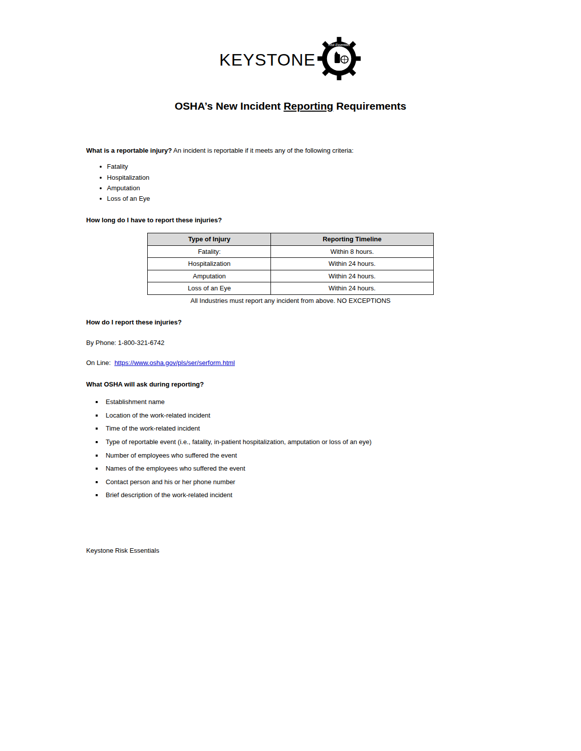KEYSTONE Risk Essentials
OSHA’s New Incident Reporting Requirements
What is a reportable injury? An incident is reportable if it meets any of the following criteria:
Fatality
Hospitalization
Amputation
Loss of an Eye
How long do I have to report these injuries?
| Type of Injury | Reporting Timeline |
| --- | --- |
| Fatality: | Within 8 hours. |
| Hospitalization | Within 24 hours. |
| Amputation | Within 24 hours. |
| Loss of an Eye | Within 24 hours. |
All Industries must report any incident from above. NO EXCEPTIONS
How do I report these injuries?
By Phone: 1-800-321-6742
On Line: https://www.osha.gov/pls/ser/serform.html
What OSHA will ask during reporting?
Establishment name
Location of the work-related incident
Time of the work-related incident
Type of reportable event (i.e., fatality, in-patient hospitalization, amputation or loss of an eye)
Number of employees who suffered the event
Names of the employees who suffered the event
Contact person and his or her phone number
Brief description of the work-related incident
Keystone Risk Essentials